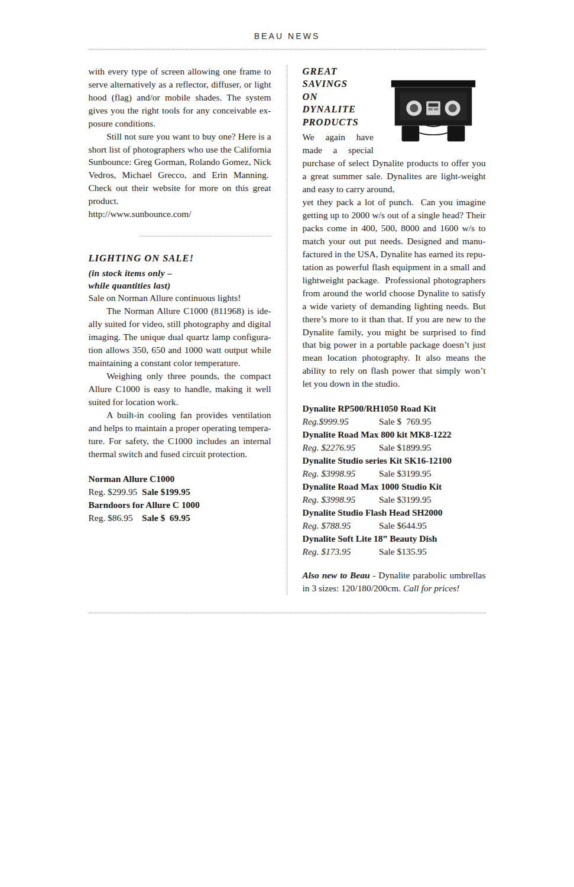Beau News
with every type of screen allowing one frame to serve alternatively as a reflector, diffuser, or light hood (flag) and/or mobile shades. The system gives you the right tools for any conceivable exposure conditions.
Still not sure you want to buy one? Here is a short list of photographers who use the California Sunbounce: Greg Gorman, Rolando Gomez, Nick Vedros, Michael Grecco, and Erin Manning. Check out their website for more on this great product.
http://www.sunbounce.com/
Lighting on Sale!
(in stock items only –
while quantities last)
Sale on Norman Allure continuous lights!
The Norman Allure C1000 (811968) is ideally suited for video, still photography and digital imaging. The unique dual quartz lamp configuration allows 350, 650 and 1000 watt output while maintaining a constant color temperature.
Weighing only three pounds, the compact Allure C1000 is easy to handle, making it well suited for location work.
A built-in cooling fan provides ventilation and helps to maintain a proper operating temperature. For safety, the C1000 includes an internal thermal switch and fused circuit protection.
Norman Allure C1000
Reg. $299.95 Sale $199.95
Barndoors for Allure C 1000
Reg. $86.95 Sale $ 69.95
Great Savings
on Dynalite
Products
We again have made a special purchase of select Dynalite products to offer you a great summer sale. Dynalites are light-weight and easy to carry around,
yet they pack a lot of punch. Can you imagine getting up to 2000 w/s out of a single head? Their packs come in 400, 500, 8000 and 1600 w/s to match your out put needs. Designed and manufactured in the USA, Dynalite has earned its reputation as powerful flash equipment in a small and lightweight package. Professional photographers from around the world choose Dynalite to satisfy a wide variety of demanding lighting needs. But there’s more to it than that. If you are new to the Dynalite family, you might be surprised to find that big power in a portable package doesn’t just mean location photography. It also means the ability to rely on flash power that simply won’t let you down in the studio.
Dynalite RP500/RH1050 Road Kit Reg.$999.95 Sale $ 769.95 Dynalite Road Max 800 kit MK8-1222 Reg. $2276.95 Sale $1899.95 Dynalite Studio series Kit SK16-12100 Reg. $3998.95 Sale $3199.95 Dynalite Road Max 1000 Studio Kit Reg. $3998.95 Sale $3199.95 Dynalite Studio Flash Head SH2000 Reg. $788.95 Sale $644.95 Dynalite Soft Lite 18” Beauty Dish Reg. $173.95 Sale $135.95
Also new to Beau - Dynalite parabolic umbrellas in 3 sizes: 120/180/200cm. Call for prices!